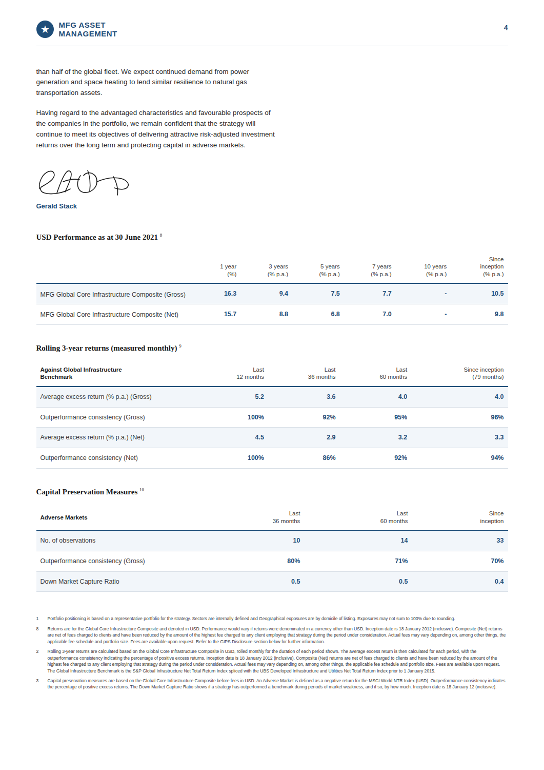MFG ASSET MANAGEMENT
4
than half of the global fleet. We expect continued demand from power generation and space heating to lend similar resilience to natural gas transportation assets.
Having regard to the advantaged characteristics and favourable prospects of the companies in the portfolio, we remain confident that the strategy will continue to meet its objectives of delivering attractive risk-adjusted investment returns over the long term and protecting capital in adverse markets.
Gerald Stack
USD Performance as at 30 June 2021 8
| | 1 year (%) | 3 years (% p.a.) | 5 years (% p.a.) | 7 years (% p.a.) | 10 years (% p.a.) | Since inception (% p.a.) |
| --- | --- | --- | --- | --- | --- | --- |
| MFG Global Core Infrastructure Composite (Gross) | 16.3 | 9.4 | 7.5 | 7.7 | - | 10.5 |
| MFG Global Core Infrastructure Composite (Net) | 15.7 | 8.8 | 6.8 | 7.0 | - | 9.8 |
Rolling 3-year returns (measured monthly) 9
| Against Global Infrastructure Benchmark | Last 12 months | Last 36 months | Last 60 months | Since inception (79 months) |
| --- | --- | --- | --- | --- |
| Average excess return (% p.a.) (Gross) | 5.2 | 3.6 | 4.0 | 4.0 |
| Outperformance consistency (Gross) | 100% | 92% | 95% | 96% |
| Average excess return (% p.a.) (Net) | 4.5 | 2.9 | 3.2 | 3.3 |
| Outperformance consistency (Net) | 100% | 86% | 92% | 94% |
Capital Preservation Measures 10
| Adverse Markets | Last 36 months | Last 60 months | Since inception |
| --- | --- | --- | --- |
| No. of observations | 10 | 14 | 33 |
| Outperformance consistency (Gross) | 80% | 71% | 70% |
| Down Market Capture Ratio | 0.5 | 0.5 | 0.4 |
Portfolio positioning is based on a representative portfolio for the strategy. Sectors are internally defined and Geographical exposures are by domicile of listing. Exposures may not sum to 100% due to rounding.
Returns are for the Global Core Infrastructure Composite and denoted in USD. Performance would vary if returns were denominated in a currency other than USD. Inception date is 18 January 2012 (inclusive). Composite (Net) returns are net of fees charged to clients and have been reduced by the amount of the highest fee charged to any client employing that strategy during the period under consideration. Actual fees may vary depending on, among other things, the applicable fee schedule and portfolio size. Fees are available upon request. Refer to the GIPS Disclosure section below for further information.
Rolling 3-year returns are calculated based on the Global Core Infrastructure Composite in USD, rolled monthly for the duration of each period shown. The average excess return is then calculated for each period, with the outperformance consistency indicating the percentage of positive excess returns. Inception date is 18 January 2012 (inclusive). Composite (Net) returns are net of fees charged to clients and have been reduced by the amount of the highest fee charged to any client employing that strategy during the period under consideration. Actual fees may vary depending on, among other things, the applicable fee schedule and portfolio size. Fees are available upon request. The Global Infrastructure Benchmark is the S&P Global Infrastructure Net Total Return Index spliced with the UBS Developed Infrastructure and Utilities Net Total Return Index prior to 1 January 2015.
Capital preservation measures are based on the Global Core Infrastructure Composite before fees in USD. An Adverse Market is defined as a negative return for the MSCI World NTR Index (USD). Outperformance consistency indicates the percentage of positive excess returns. The Down Market Capture Ratio shows if a strategy has outperformed a benchmark during periods of market weakness, and if so, by how much. Inception date is 18 January 12 (inclusive).